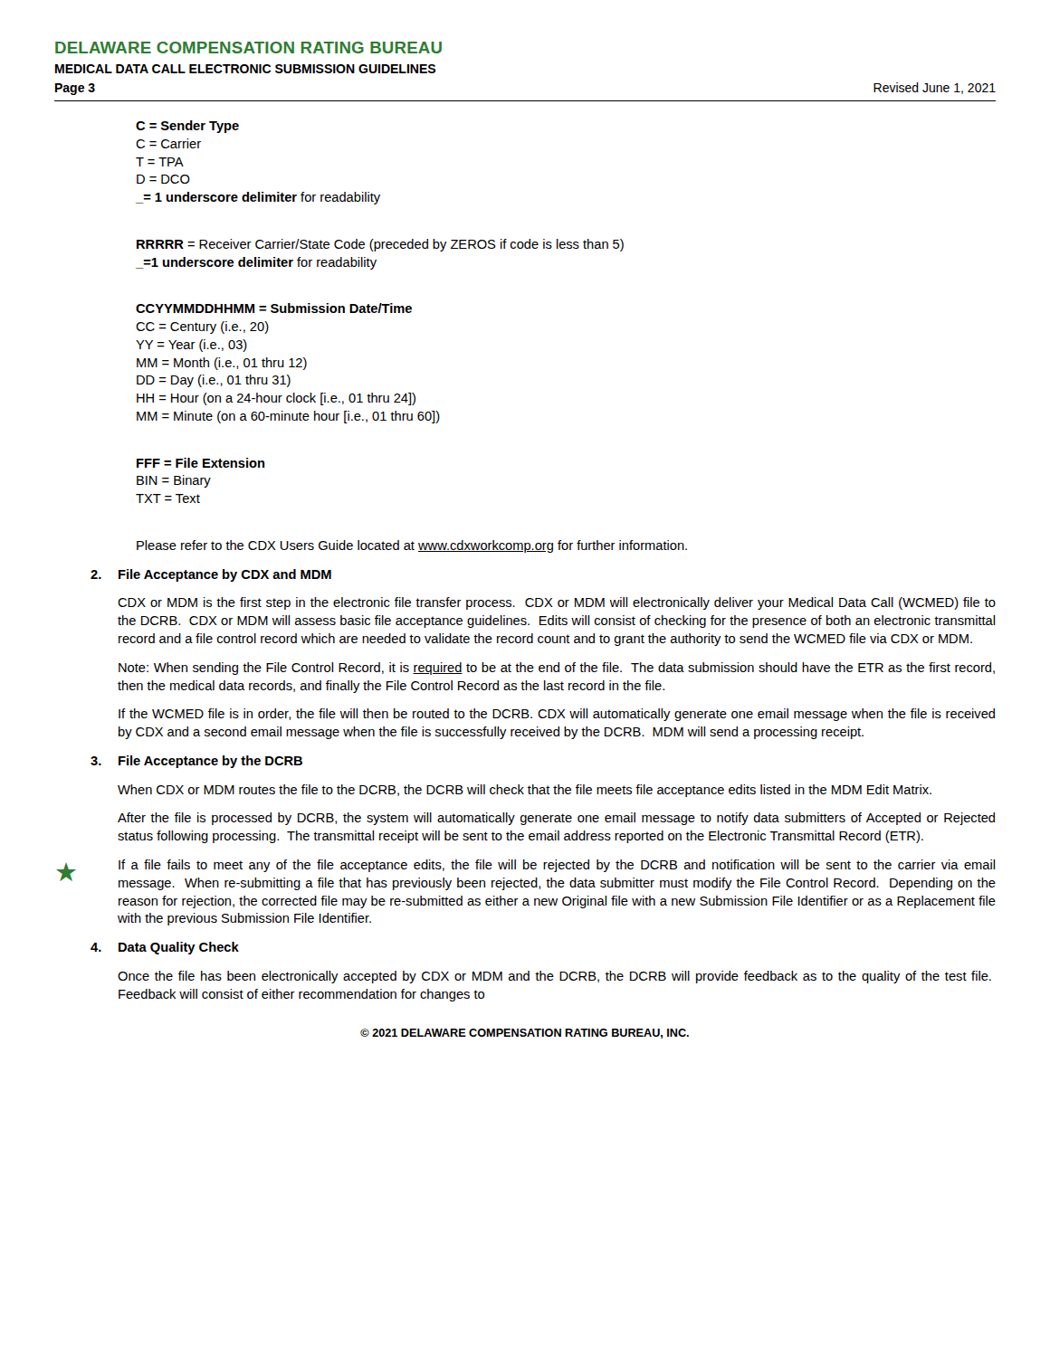DELAWARE COMPENSATION RATING BUREAU
MEDICAL DATA CALL ELECTRONIC SUBMISSION GUIDELINES
Page 3 Revised June 1, 2021
C = Sender Type
C = Carrier
T = TPA
D = DCO
_= 1 underscore delimiter for readability
RRRRR = Receiver Carrier/State Code (preceded by ZEROS if code is less than 5)
_=1 underscore delimiter for readability
CCYYMMDDHHMM = Submission Date/Time
CC = Century (i.e., 20)
YY = Year (i.e., 03)
MM = Month (i.e., 01 thru 12)
DD = Day (i.e., 01 thru 31)
HH = Hour (on a 24-hour clock [i.e., 01 thru 24])
MM = Minute (on a 60-minute hour [i.e., 01 thru 60])
FFF = File Extension
BIN = Binary
TXT = Text
Please refer to the CDX Users Guide located at www.cdxworkcomp.org for further information.
2. File Acceptance by CDX and MDM
CDX or MDM is the first step in the electronic file transfer process. CDX or MDM will electronically deliver your Medical Data Call (WCMED) file to the DCRB. CDX or MDM will assess basic file acceptance guidelines. Edits will consist of checking for the presence of both an electronic transmittal record and a file control record which are needed to validate the record count and to grant the authority to send the WCMED file via CDX or MDM.
Note: When sending the File Control Record, it is required to be at the end of the file. The data submission should have the ETR as the first record, then the medical data records, and finally the File Control Record as the last record in the file.
If the WCMED file is in order, the file will then be routed to the DCRB. CDX will automatically generate one email message when the file is received by CDX and a second email message when the file is successfully received by the DCRB. MDM will send a processing receipt.
3. File Acceptance by the DCRB
When CDX or MDM routes the file to the DCRB, the DCRB will check that the file meets file acceptance edits listed in the MDM Edit Matrix.
After the file is processed by DCRB, the system will automatically generate one email message to notify data submitters of Accepted or Rejected status following processing. The transmittal receipt will be sent to the email address reported on the Electronic Transmittal Record (ETR).
★
If a file fails to meet any of the file acceptance edits, the file will be rejected by the DCRB and notification will be sent to the carrier via email message. When re-submitting a file that has previously been rejected, the data submitter must modify the File Control Record. Depending on the reason for rejection, the corrected file may be re-submitted as either a new Original file with a new Submission File Identifier or as a Replacement file with the previous Submission File Identifier.
4. Data Quality Check
Once the file has been electronically accepted by CDX or MDM and the DCRB, the DCRB will provide feedback as to the quality of the test file. Feedback will consist of either recommendation for changes to
© 2021 DELAWARE COMPENSATION RATING BUREAU, INC.